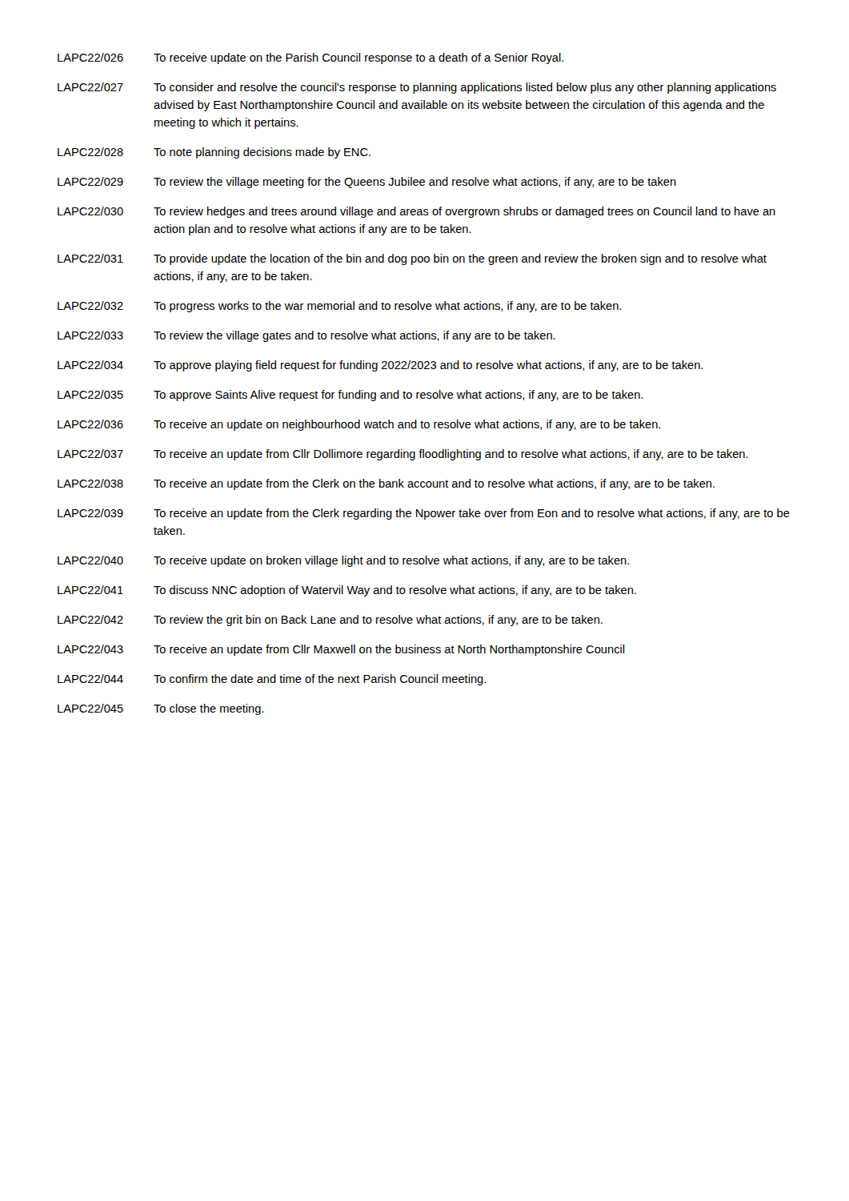| LAPC22/026 | To receive update on the Parish Council response to a death of a Senior Royal. |
| LAPC22/027 | To consider and resolve the council's response to planning applications listed below plus any other planning applications advised by East Northamptonshire Council and available on its website between the circulation of this agenda and the meeting to which it pertains. |
| LAPC22/028 | To note planning decisions made by ENC. |
| LAPC22/029 | To review the village meeting for the Queens Jubilee and resolve what actions, if any, are to be taken |
| LAPC22/030 | To review hedges and trees around village and areas of overgrown shrubs or damaged trees on Council land to have an action plan and to resolve what actions if any are to be taken. |
| LAPC22/031 | To provide update the location of the bin and dog poo bin on the green and review the broken sign and to resolve what actions, if any, are to be taken. |
| LAPC22/032 | To progress works to the war memorial and to resolve what actions, if any, are to be taken. |
| LAPC22/033 | To review the village gates and to resolve what actions, if any are to be taken. |
| LAPC22/034 | To approve playing field request for funding 2022/2023 and to resolve what actions, if any, are to be taken. |
| LAPC22/035 | To approve Saints Alive request for funding and to resolve what actions, if any, are to be taken. |
| LAPC22/036 | To receive an update on neighbourhood watch and to resolve what actions, if any, are to be taken. |
| LAPC22/037 | To receive an update from Cllr Dollimore regarding floodlighting and to resolve what actions, if any, are to be taken. |
| LAPC22/038 | To receive an update from the Clerk on the bank account and to resolve what actions, if any, are to be taken. |
| LAPC22/039 | To receive an update from the Clerk regarding the Npower take over from Eon and to resolve what actions, if any, are to be taken. |
| LAPC22/040 | To receive update on broken village light and to resolve what actions, if any, are to be taken. |
| LAPC22/041 | To discuss NNC adoption of Watervil Way and to resolve what actions, if any, are to be taken. |
| LAPC22/042 | To review the grit bin on Back Lane and to resolve what actions, if any, are to be taken. |
| LAPC22/043 | To receive an update from Cllr Maxwell on the business at North Northamptonshire Council |
| LAPC22/044 | To confirm the date and time of the next Parish Council meeting. |
| LAPC22/045 | To close the meeting. |